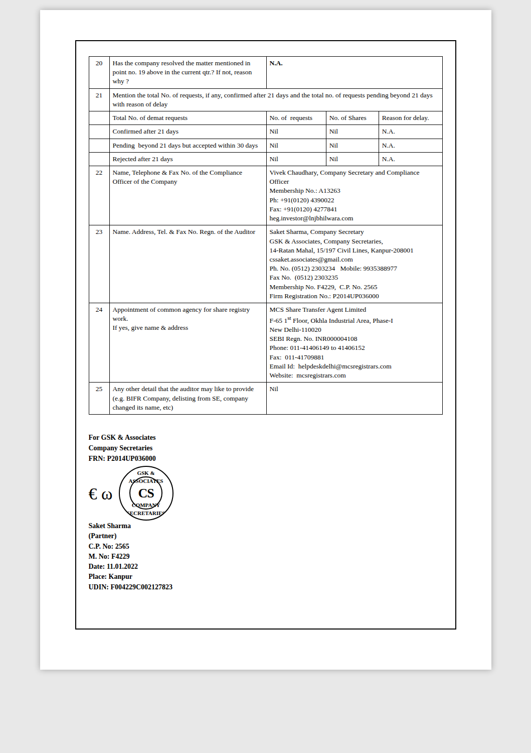| 20 | Has the company resolved the matter mentioned in point no. 19 above in the current qtr.? If not, reason why ? | N.A. |
| 21 | Mention the total No. of requests, if any, confirmed after 21 days and the total no. of requests pending beyond 21 days with reason of delay |
| | Total No. of demat requests | No. of requests | No. of Shares | Reason for delay. |
| | Confirmed after 21 days | Nil | Nil | N.A. |
| | Pending beyond 21 days but accepted within 30 days | Nil | Nil | N.A. |
| | Rejected after 21 days | Nil | Nil | N.A. |
| 22 | Name, Telephone & Fax No. of the Compliance Officer of the Company | Vivek Chaudhary, Company Secretary and Compliance Officer Membership No.: A13263 Ph: +91(0120) 4390022 Fax: +91(0120) 4277841 heg.investor@lnjbhilwara.com |
| 23 | Name. Address, Tel. & Fax No. Regn. of the Auditor | Saket Sharma, Company Secretary GSK & Associates, Company Secretaries, 14-Ratan Mahal, 15/197 Civil Lines, Kanpur-208001 cssaket.associates@gmail.com Ph. No. (0512) 2303234 Mobile: 9935388977 Fax No. (0512) 2303235 Membership No. F4229, C.P. No. 2565 Firm Registration No.: P2014UP036000 |
| 24 | Appointment of common agency for share registry work. If yes, give name & address | MCS Share Transfer Agent Limited F-65 1 st Floor, Okhla Industrial Area, Phase-I New Delhi-110020 SEBI Regn. No. INR000004108 Phone: 011-41406149 to 41406152 Fax: 011-41709881 Email Id: helpdeskdelhi@mcsregistrars.com Website: mcsregistrars.com |
| 25 | Any other detail that the auditor may like to provide (e.g. BIFR Company, delisting from SE, company changed its name, etc) | Nil |
For GSK & Associates
Company Secretaries
FRN: P2014UP036000
€ ω
GSK & ASSOCIATES
CS
COMPANY SECRETARIES
Saket Sharma
(Partner)
C.P. No: 2565
M. No: F4229
Date: 11.01.2022
Place: Kanpur
UDIN: F004229C002127823